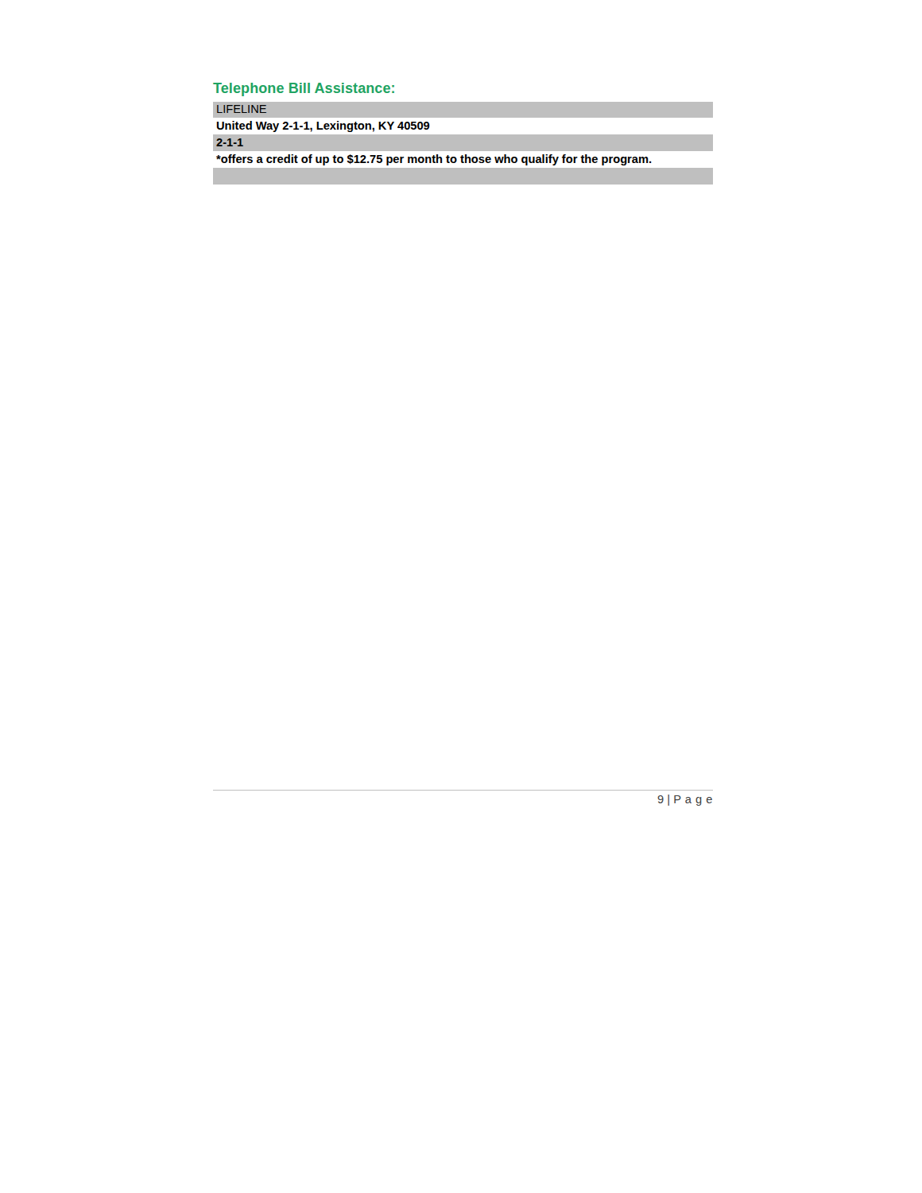Telephone Bill Assistance:
| LIFELINE |
| United Way 2-1-1, Lexington, KY 40509 |
| 2-1-1 |
| *offers a credit of up to $12.75 per month to those who qualify for the program. |
9 | P a g e